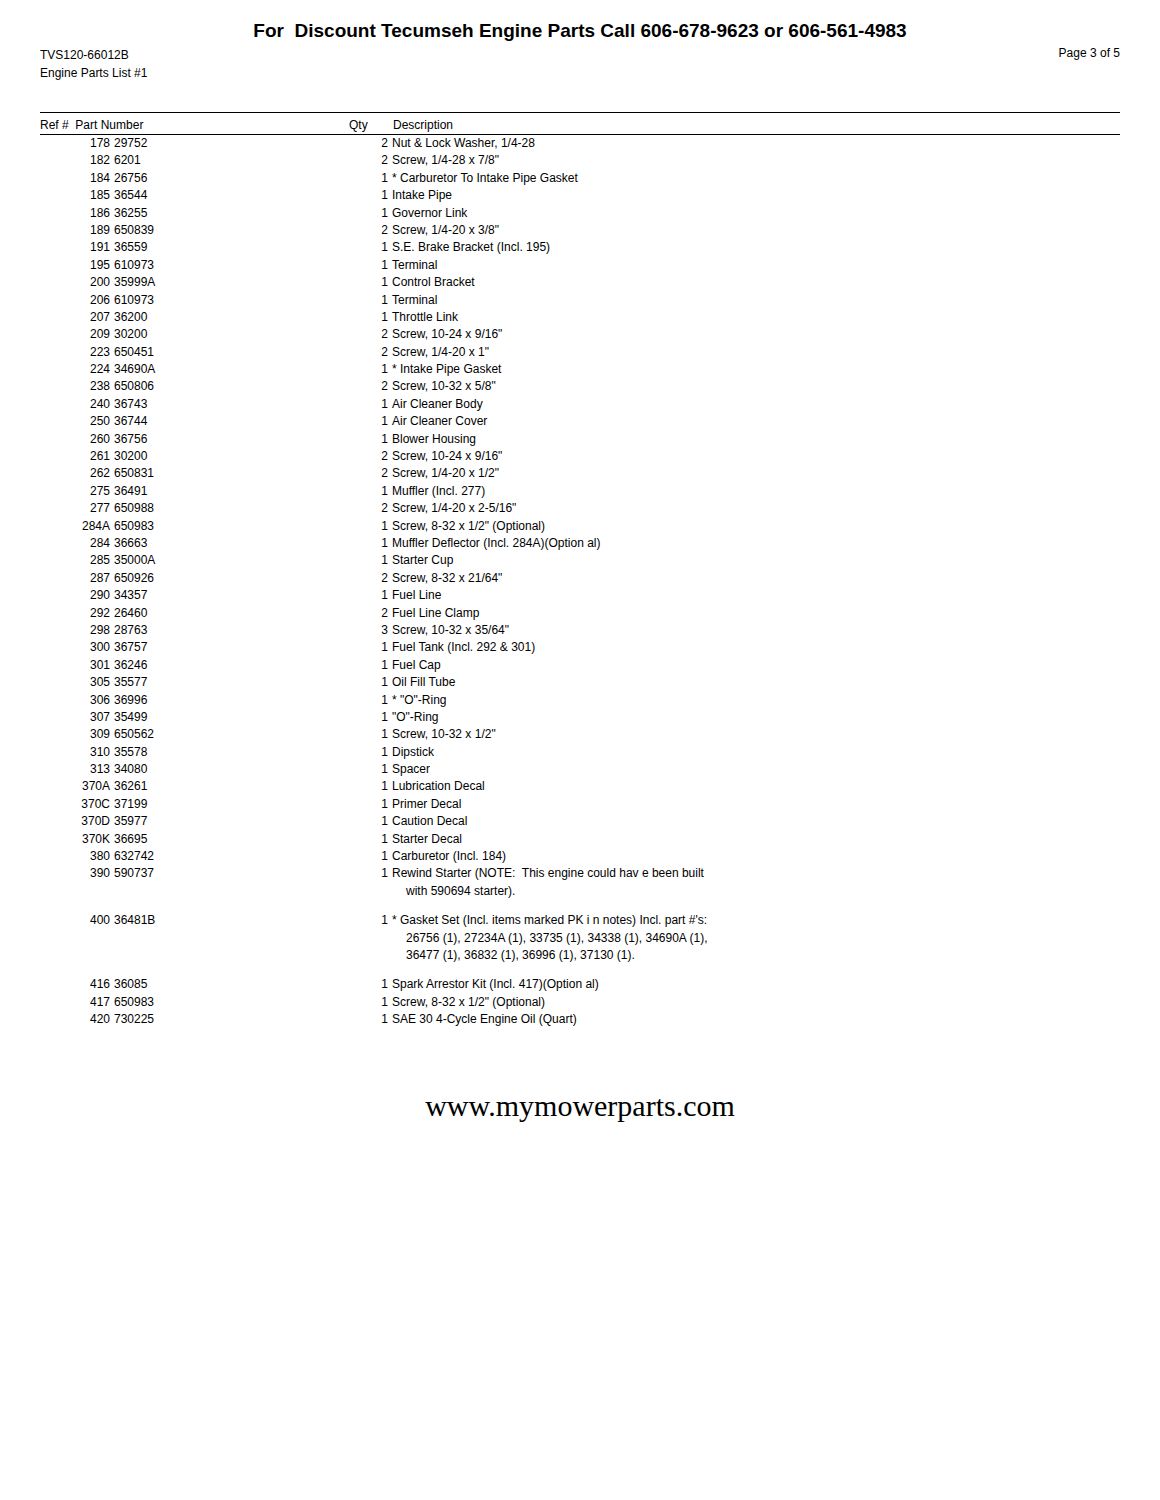For Discount Tecumseh Engine Parts Call 606-678-9623 or 606-561-4983
TVS120-66012B
Engine Parts List #1
Page 3 of 5
| Ref # Part Number | Qty | Description |
| --- | --- | --- |
| 178 | 29752 | 2 | Nut & Lock Washer, 1/4-28 |
| 182 | 6201 | 2 | Screw, 1/4-28 x 7/8" |
| 184 | 26756 | 1 | * Carburetor To Intake Pipe Gasket |
| 185 | 36544 | 1 | Intake Pipe |
| 186 | 36255 | 1 | Governor Link |
| 189 | 650839 | 2 | Screw, 1/4-20 x 3/8" |
| 191 | 36559 | 1 | S.E. Brake Bracket (Incl. 195) |
| 195 | 610973 | 1 | Terminal |
| 200 | 35999A | 1 | Control Bracket |
| 206 | 610973 | 1 | Terminal |
| 207 | 36200 | 1 | Throttle Link |
| 209 | 30200 | 2 | Screw, 10-24 x 9/16" |
| 223 | 650451 | 2 | Screw, 1/4-20 x 1" |
| 224 | 34690A | 1 | * Intake Pipe Gasket |
| 238 | 650806 | 2 | Screw, 10-32 x 5/8" |
| 240 | 36743 | 1 | Air Cleaner Body |
| 250 | 36744 | 1 | Air Cleaner Cover |
| 260 | 36756 | 1 | Blower Housing |
| 261 | 30200 | 2 | Screw, 10-24 x 9/16" |
| 262 | 650831 | 2 | Screw, 1/4-20 x 1/2" |
| 275 | 36491 | 1 | Muffler (Incl. 277) |
| 277 | 650988 | 2 | Screw, 1/4-20 x 2-5/16" |
| 284A | 650983 | 1 | Screw, 8-32 x 1/2" (Optional) |
| 284 | 36663 | 1 | Muffler Deflector (Incl. 284A)(Option al) |
| 285 | 35000A | 1 | Starter Cup |
| 287 | 650926 | 2 | Screw, 8-32 x 21/64" |
| 290 | 34357 | 1 | Fuel Line |
| 292 | 26460 | 2 | Fuel Line Clamp |
| 298 | 28763 | 3 | Screw, 10-32 x 35/64" |
| 300 | 36757 | 1 | Fuel Tank (Incl. 292 & 301) |
| 301 | 36246 | 1 | Fuel Cap |
| 305 | 35577 | 1 | Oil Fill Tube |
| 306 | 36996 | 1 | * "O"-Ring |
| 307 | 35499 | 1 | "O"-Ring |
| 309 | 650562 | 1 | Screw, 10-32 x 1/2" |
| 310 | 35578 | 1 | Dipstick |
| 313 | 34080 | 1 | Spacer |
| 370A | 36261 | 1 | Lubrication Decal |
| 370C | 37199 | 1 | Primer Decal |
| 370D | 35977 | 1 | Caution Decal |
| 370K | 36695 | 1 | Starter Decal |
| 380 | 632742 | 1 | Carburetor (Incl. 184) |
| 390 | 590737 | 1 | Rewind Starter (NOTE: This engine could hav e been built with 590694 starter). |
| 400 | 36481B | 1 | * Gasket Set (Incl. items marked PK i n notes) Incl. part #'s: 26756 (1), 27234A (1), 33735 (1), 34338 (1), 34690A (1), 36477 (1), 36832 (1), 36996 (1), 37130 (1). |
| 416 | 36085 | 1 | Spark Arrestor Kit (Incl. 417)(Option al) |
| 417 | 650983 | 1 | Screw, 8-32 x 1/2" (Optional) |
| 420 | 730225 | 1 | SAE 30 4-Cycle Engine Oil (Quart) |
www.mymowerparts.com